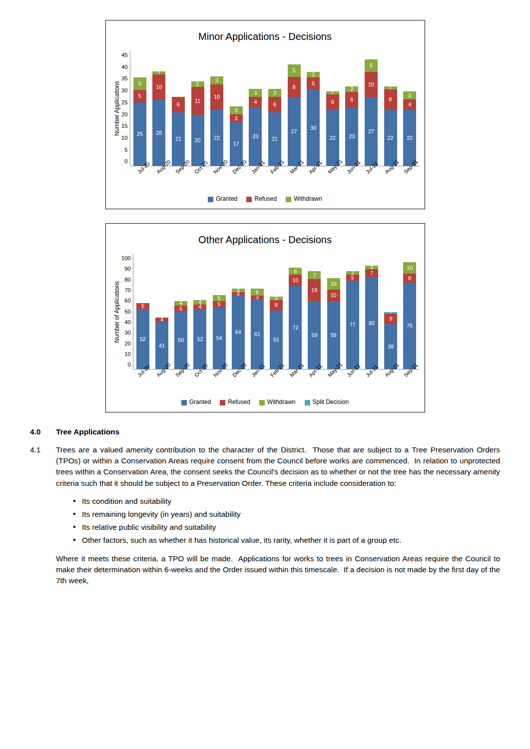Minor Applications - Decisions
Number Applications
4540353025 20151050
5
5
25
1
10
26
6
21
2
11
20
3
10
22
3
3
17
3
4
23
3
6
21
5
8
27
2
5
30
1
6
22
2
6
23
5
10
27
1
8
22
3
4
22
Jul-20 Aug-20 Sep-20 Oct-20 Nov-20 Dec-20 Jan-21 Feb-21 Mar-21 Apr-21 May-21 Jun-21 Jul-21 Aug-21 Sep-21
Granted
Refused
Withdrawn
Other Applications - Decisions
Number of Applications
10090807060 50403020100
5
52
4
41
4
5
50
4
4
52
5
5
54
3
3
64
6
3
61
3
9
51
6
10
72
7
19
59
10
10
59
3
5
77
3
7
80
1
9
39
10
8
75
Jul-20 Aug-20 Sep-20 Oct-20 Nov-20 Dec-20 Jan-21 Feb-21 Mar-21 Apr-21 May-21 Jun-21 Jul-21 Aug-21 Sep-21
Granted
Refused
Withdrawn
Split Decision
4.0
Tree Applications
4.1
Trees are a valued amenity contribution to the character of the District. Those that are subject to a Tree Preservation Orders (TPOs) or within a Conservation Areas require consent from the Council before works are commenced. In relation to unprotected trees within a Conservation Area, the consent seeks the Council's decision as to whether or not the tree has the necessary amenity criteria such that it should be subject to a Preservation Order. These criteria include consideration to:
Its condition and suitability
Its remaining longevity (in years) and suitability
Its relative public visibility and suitability
Other factors, such as whether it has historical value, its rarity, whether it is part of a group etc.
Where it meets these criteria, a TPO will be made. Applications for works to trees in Conservation Areas require the Council to make their determination within 6-weeks and the Order issued within this timescale. If a decision is not made by the first day of the 7th week,